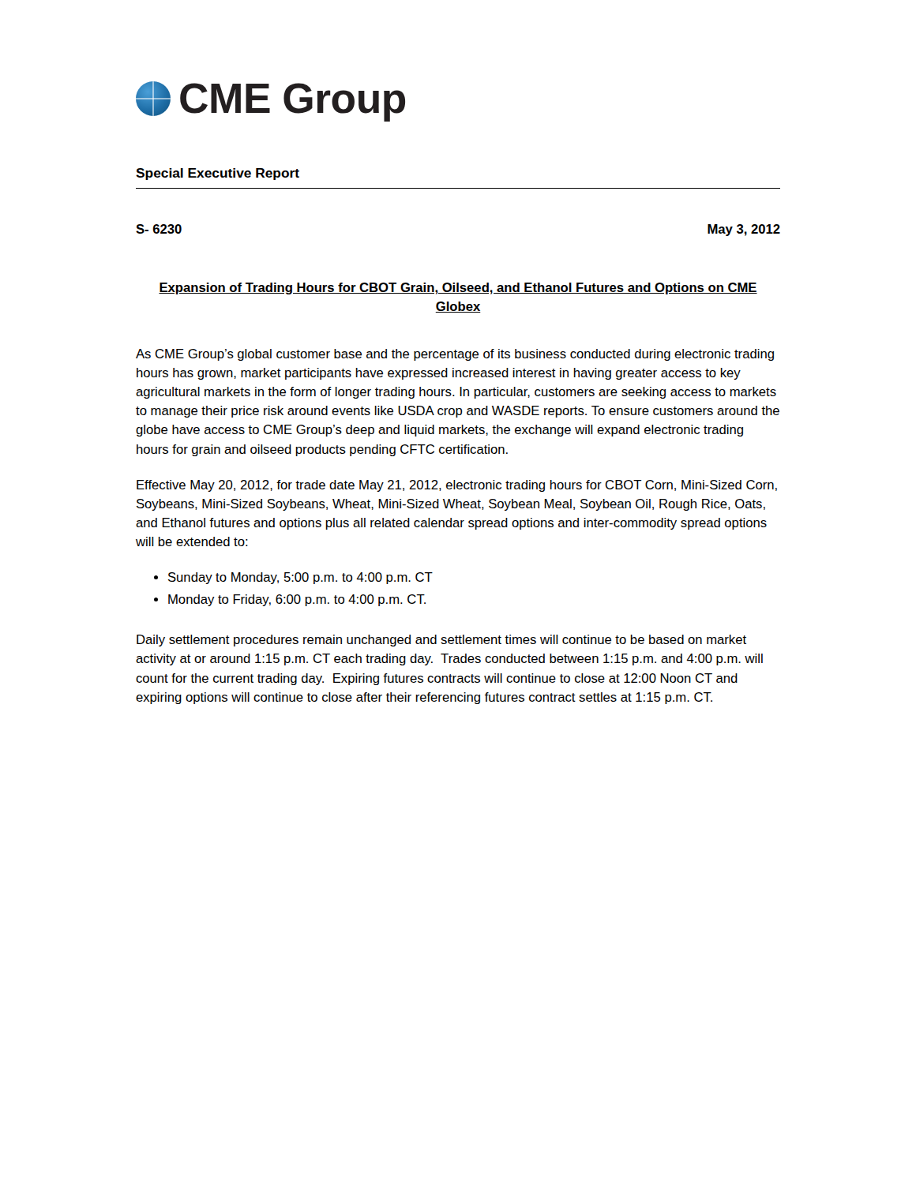CME Group
Special Executive Report
S- 6230 May 3, 2012
Expansion of Trading Hours for CBOT Grain, Oilseed, and Ethanol Futures and Options on CME Globex
As CME Group’s global customer base and the percentage of its business conducted during electronic trading hours has grown, market participants have expressed increased interest in having greater access to key agricultural markets in the form of longer trading hours. In particular, customers are seeking access to markets to manage their price risk around events like USDA crop and WASDE reports. To ensure customers around the globe have access to CME Group’s deep and liquid markets, the exchange will expand electronic trading hours for grain and oilseed products pending CFTC certification.
Effective May 20, 2012, for trade date May 21, 2012, electronic trading hours for CBOT Corn, Mini-Sized Corn, Soybeans, Mini-Sized Soybeans, Wheat, Mini-Sized Wheat, Soybean Meal, Soybean Oil, Rough Rice, Oats, and Ethanol futures and options plus all related calendar spread options and inter-commodity spread options will be extended to:
Sunday to Monday, 5:00 p.m. to 4:00 p.m. CT
Monday to Friday, 6:00 p.m. to 4:00 p.m. CT.
Daily settlement procedures remain unchanged and settlement times will continue to be based on market activity at or around 1:15 p.m. CT each trading day. Trades conducted between 1:15 p.m. and 4:00 p.m. will count for the current trading day. Expiring futures contracts will continue to close at 12:00 Noon CT and expiring options will continue to close after their referencing futures contract settles at 1:15 p.m. CT.